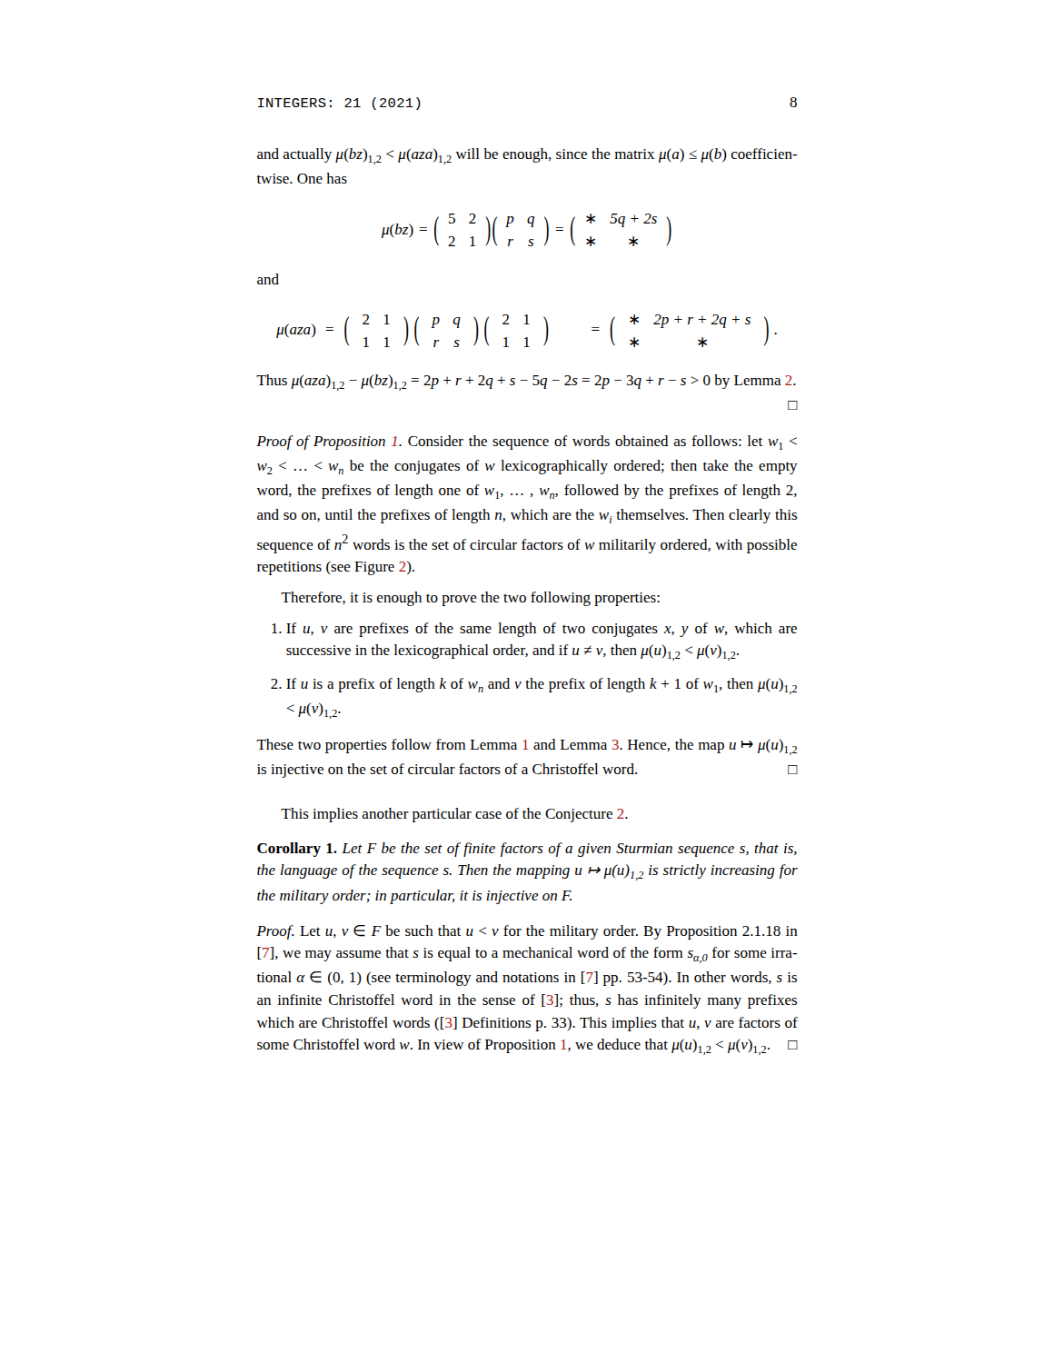INTEGERS: 21 (2021) 8
and actually μ(bz)1,2 < μ(aza)1,2 will be enough, since the matrix μ(a) ≤ μ(b) coefficientwise. One has
μ(bz) = (
| 5 | 2 |
| 2 | 1 |
) (
| p | q |
| r | s |
) = (
| ∗ | 5q + 2s |
| ∗ | ∗ |
)
and
μ(aza) = (
| 2 | 1 |
| 1 | 1 |
) (
| p | q |
| r | s |
) (
| 2 | 1 |
| 1 | 1 |
) = (
| ∗ | 2p + r + 2q + s |
| ∗ | ∗ |
) .
Thus μ(aza)1,2 − μ(bz)1,2 = 2p + r + 2q + s − 5q − 2s = 2p − 3q + r − s > 0 by Lemma 2.□
Proof of Proposition 1. Consider the sequence of words obtained as follows: let w1 < w2 < … < wn be the conjugates of w lexicographically ordered; then take the empty word, the prefixes of length one of w1, … , wn, followed by the prefixes of length 2, and so on, until the prefixes of length n, which are the wi themselves. Then clearly this sequence of n2 words is the set of circular factors of w militarily ordered, with possible repetitions (see Figure 2).
Therefore, it is enough to prove the two following properties:
If u, v are prefixes of the same length of two conjugates x, y of w, which are successive in the lexicographical order, and if u ≠ v, then μ(u)1,2 < μ(v)1,2.
If u is a prefix of length k of wn and v the prefix of length k + 1 of w1, then μ(u)1,2 < μ(v)1,2.
These two properties follow from Lemma 1 and Lemma 3. Hence, the map u ↦ μ(u)1,2 is injective on the set of circular factors of a Christoffel word.□
This implies another particular case of the Conjecture 2.
Corollary 1. Let F be the set of finite factors of a given Sturmian sequence s, that is, the language of the sequence s. Then the mapping u ↦ μ(u)1,2 is strictly increasing for the military order; in particular, it is injective on F.
Proof. Let u, v ∈ F be such that u < v for the military order. By Proposition 2.1.18 in [7], we may assume that s is equal to a mechanical word of the form sα,0 for some irrational α ∈ (0, 1) (see terminology and notations in [7] pp. 53-54). In other words, s is an infinite Christoffel word in the sense of [3]; thus, s has infinitely many prefixes which are Christoffel words ([3] Definitions p. 33). This implies that u, v are factors of some Christoffel word w. In view of Proposition 1, we deduce that μ(u)1,2 < μ(v)1,2.□